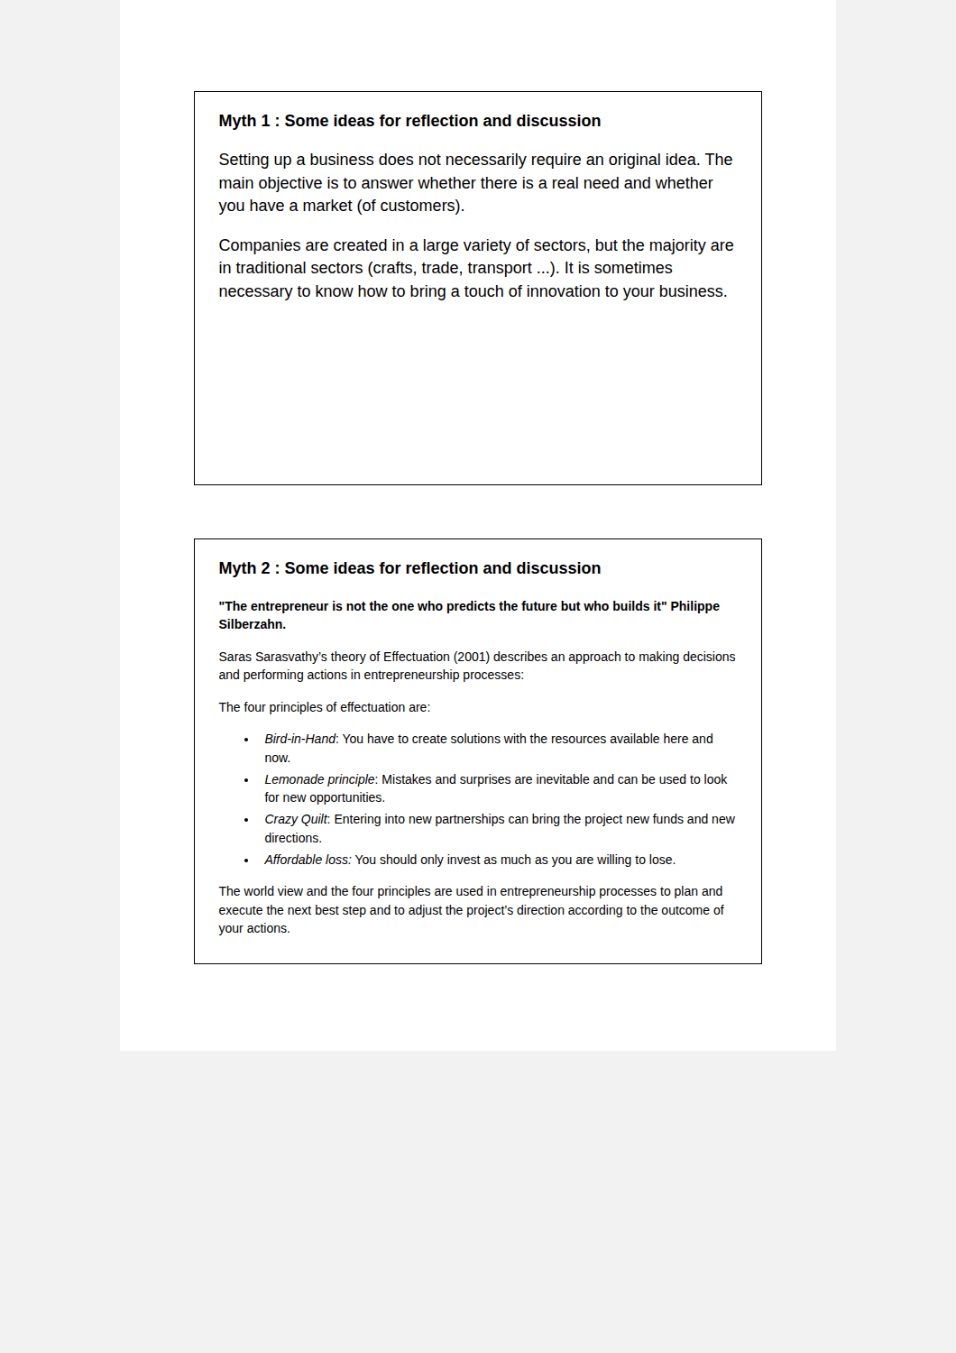Myth 1 : Some ideas for reflection and discussion
Setting up a business does not necessarily require an original idea. The main objective is to answer whether there is a real need and whether you have a market (of customers).
Companies are created in a large variety of sectors, but the majority are in traditional sectors (crafts, trade, transport ...). It is sometimes necessary to know how to bring a touch of innovation to your business.
Myth 2 : Some ideas for reflection and discussion
"The entrepreneur is not the one who predicts the future but who builds it" Philippe Silberzahn.
Saras Sarasvathy’s theory of Effectuation (2001) describes an approach to making decisions and performing actions in entrepreneurship processes:
The four principles of effectuation are:
Bird-in-Hand: You have to create solutions with the resources available here and now.
Lemonade principle: Mistakes and surprises are inevitable and can be used to look for new opportunities.
Crazy Quilt: Entering into new partnerships can bring the project new funds and new directions.
Affordable loss: You should only invest as much as you are willing to lose.
The world view and the four principles are used in entrepreneurship processes to plan and execute the next best step and to adjust the project’s direction according to the outcome of your actions.